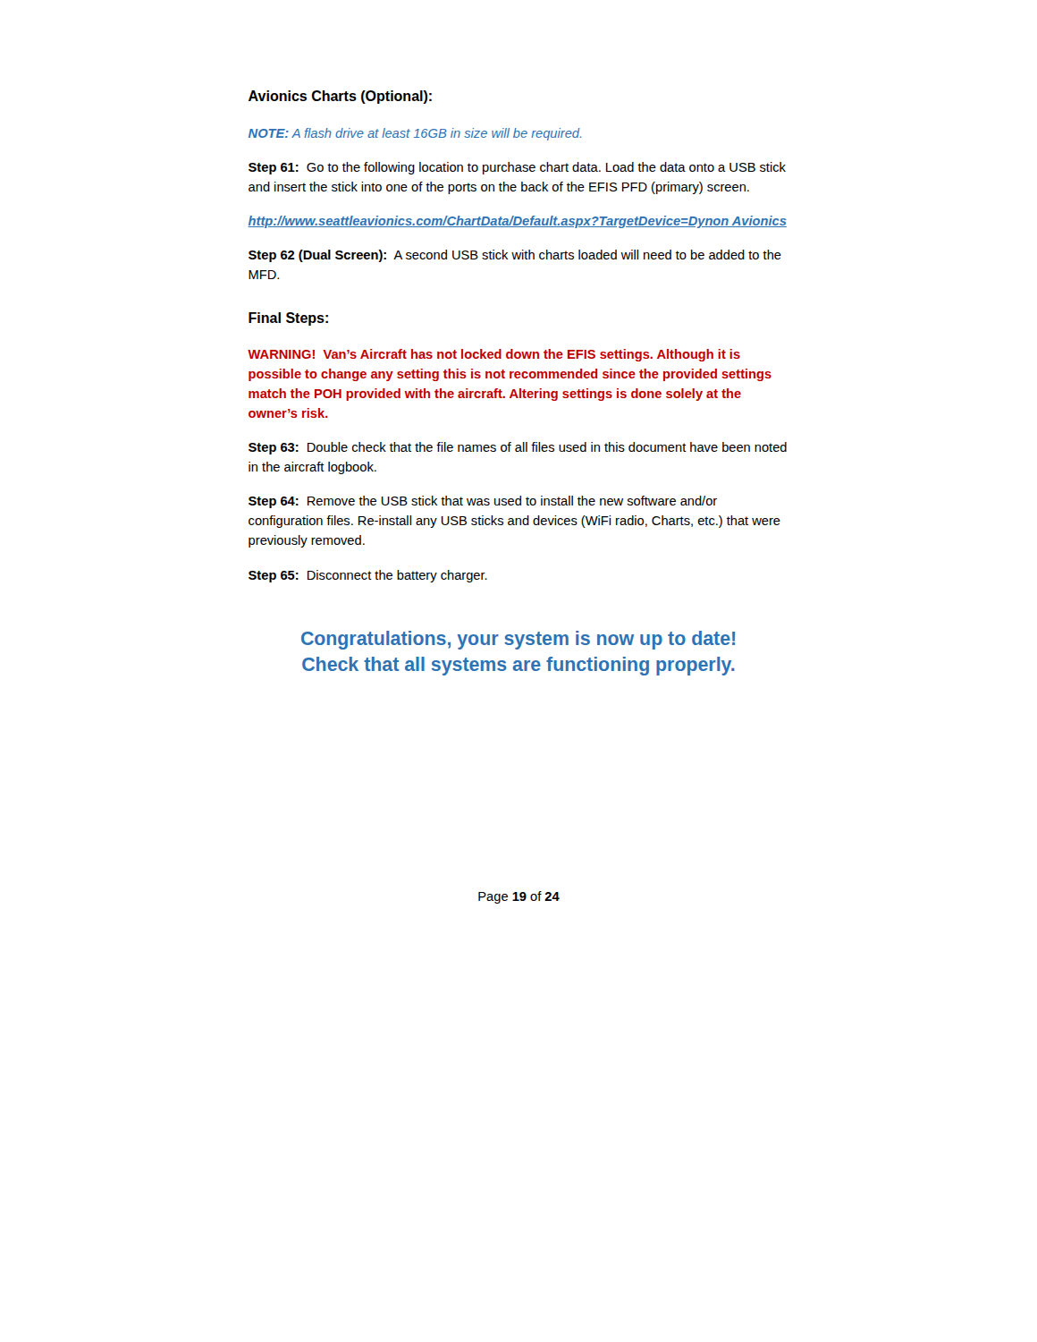Avionics Charts (Optional):
NOTE: A flash drive at least 16GB in size will be required.
Step 61: Go to the following location to purchase chart data. Load the data onto a USB stick and insert the stick into one of the ports on the back of the EFIS PFD (primary) screen.
http://www.seattleavionics.com/ChartData/Default.aspx?TargetDevice=Dynon Avionics
Step 62 (Dual Screen): A second USB stick with charts loaded will need to be added to the MFD.
Final Steps:
WARNING! Van’s Aircraft has not locked down the EFIS settings. Although it is possible to change any setting this is not recommended since the provided settings match the POH provided with the aircraft. Altering settings is done solely at the owner’s risk.
Step 63: Double check that the file names of all files used in this document have been noted in the aircraft logbook.
Step 64: Remove the USB stick that was used to install the new software and/or configuration files. Re-install any USB sticks and devices (WiFi radio, Charts, etc.) that were previously removed.
Step 65: Disconnect the battery charger.
Congratulations, your system is now up to date!
Check that all systems are functioning properly.
Page 19 of 24